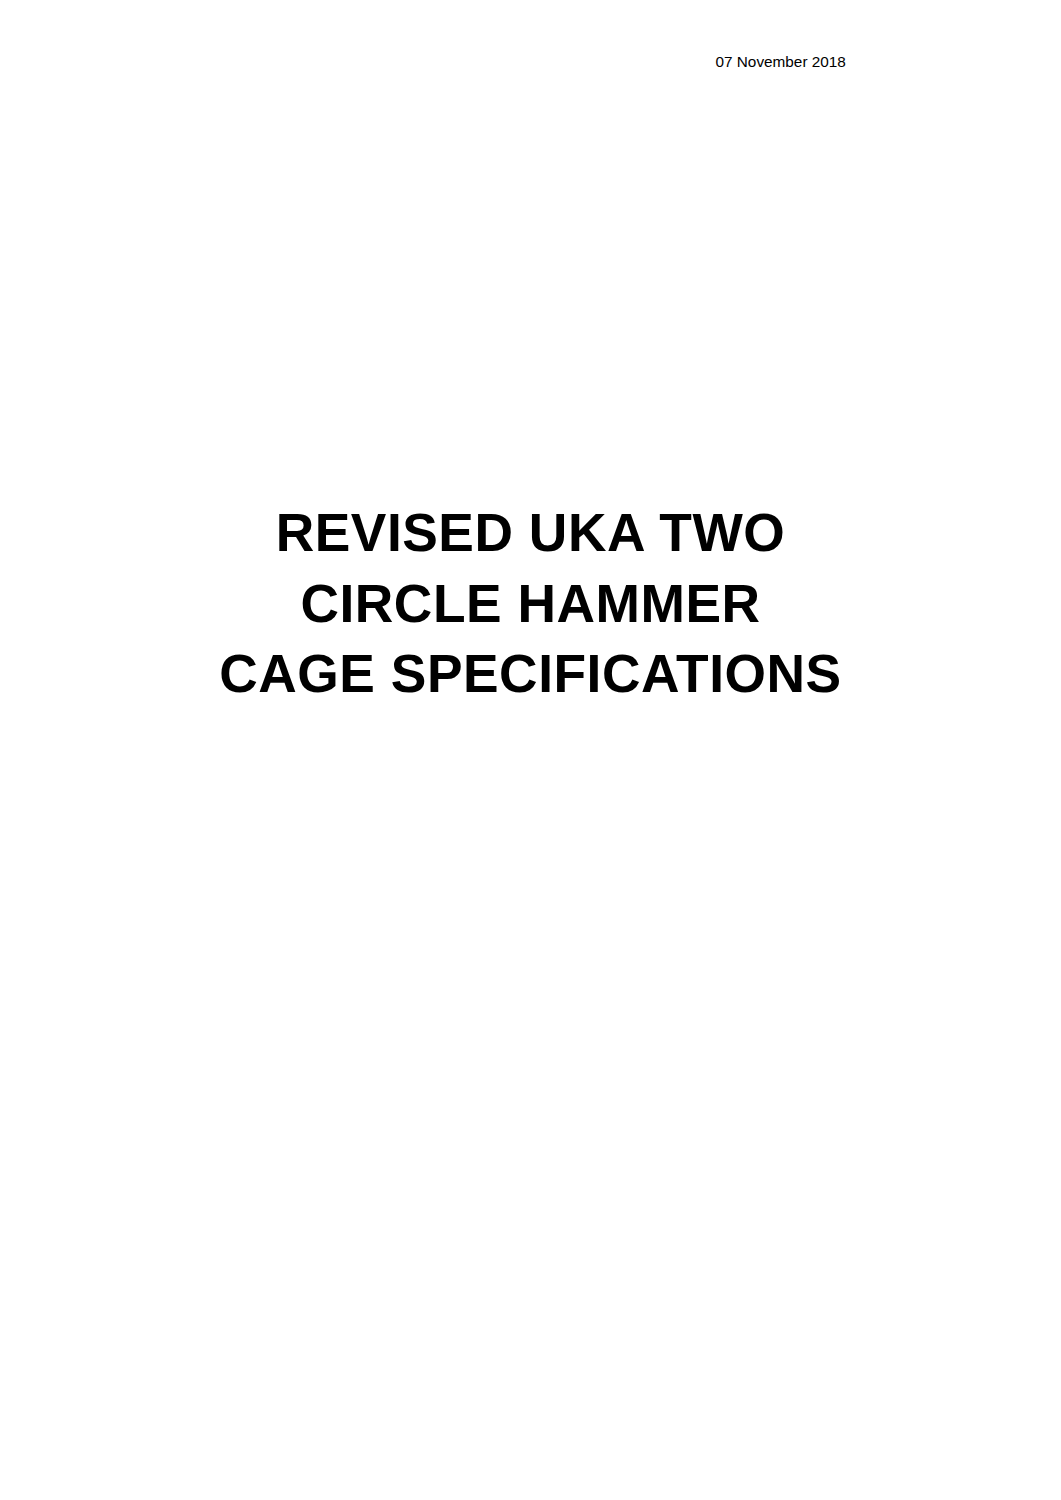07 November 2018
Revised UKA Two Circle Hammer Cage Specifications